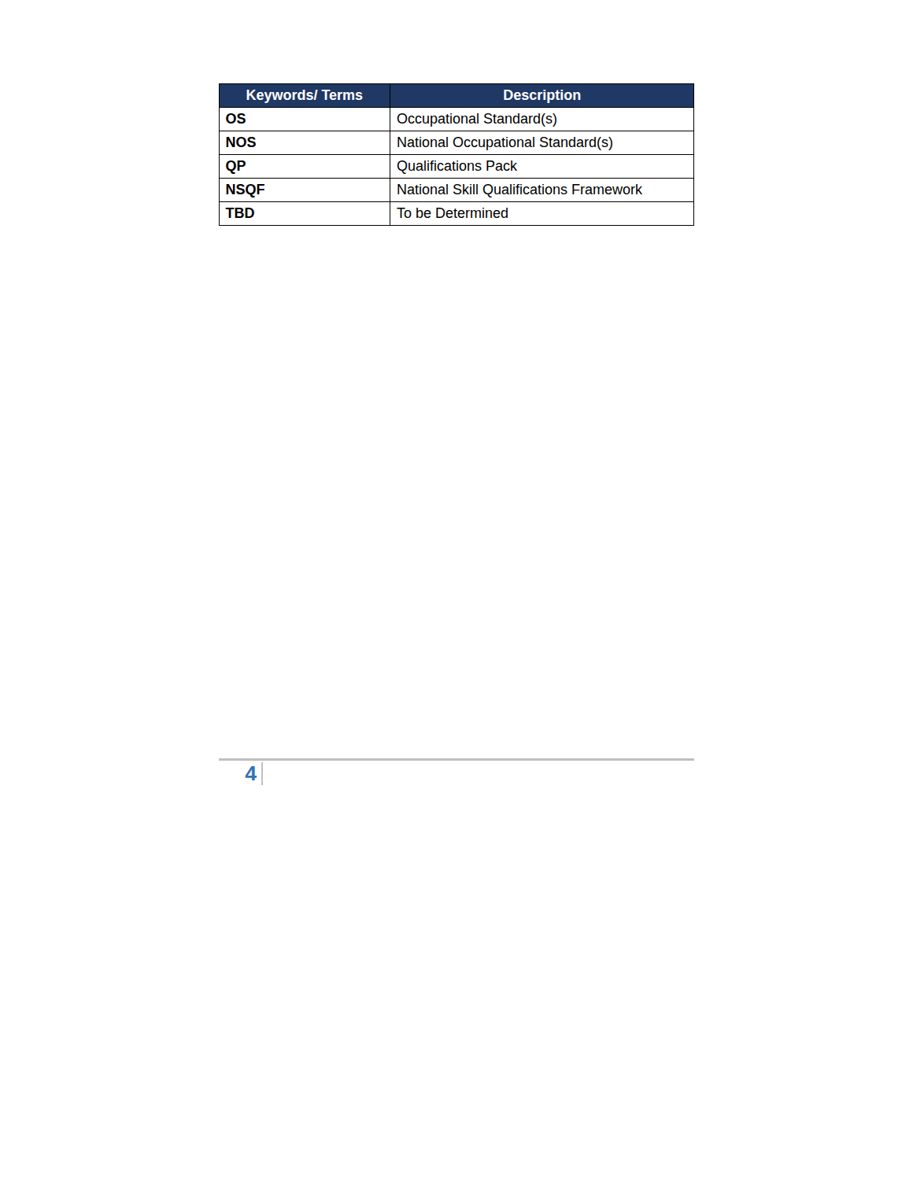| Keywords/ Terms | Description |
| --- | --- |
| OS | Occupational Standard(s) |
| NOS | National Occupational Standard(s) |
| QP | Qualifications Pack |
| NSQF | National Skill Qualifications Framework |
| TBD | To be Determined |
4